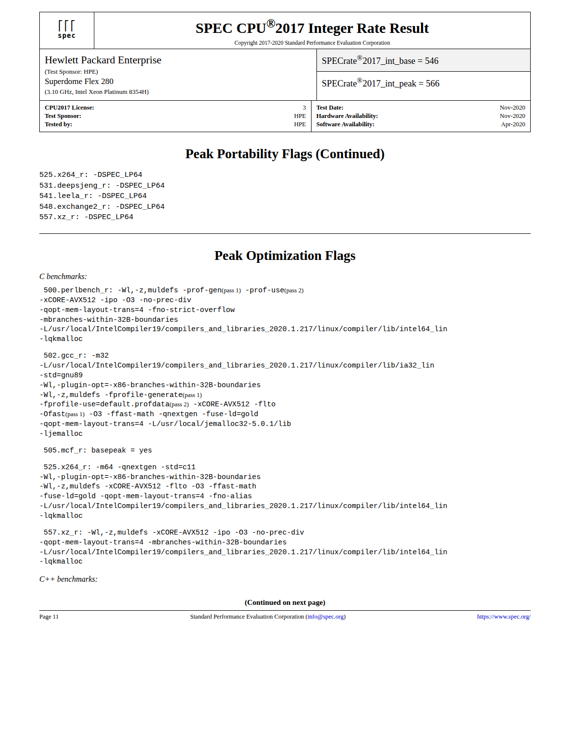⎡⎡⎡
spec
SPEC CPU®2017 Integer Rate Result
Copyright 2017-2020 Standard Performance Evaluation Corporation
Hewlett Packard Enterprise
(Test Sponsor: HPE)
Superdome Flex 280
(3.10 GHz, Intel Xeon Platinum 8354H)
SPECrate®2017_int_base = 546
SPECrate®2017_int_peak = 566
CPU2017 License: 3
Test Sponsor: HPE
Tested by: HPE
Test Date: Nov-2020
Hardware Availability: Nov-2020
Software Availability: Apr-2020
Peak Portability Flags (Continued)
525.x264_r: -DSPEC_LP64
531.deepsjeng_r: -DSPEC_LP64
541.leela_r: -DSPEC_LP64
548.exchange2_r: -DSPEC_LP64
557.xz_r: -DSPEC_LP64
Peak Optimization Flags
C benchmarks:
 500.perlbench_r: -Wl,-z,muldefs -prof-gen(pass 1) -prof-use(pass 2)
-xCORE-AVX512 -ipo -O3 -no-prec-div
-qopt-mem-layout-trans=4 -fno-strict-overflow
-mbranches-within-32B-boundaries
-L/usr/local/IntelCompiler19/compilers_and_libraries_2020.1.217/linux/compiler/lib/intel64_lin
-lqkmalloc
 502.gcc_r: -m32
-L/usr/local/IntelCompiler19/compilers_and_libraries_2020.1.217/linux/compiler/lib/ia32_lin
-std=gnu89
-Wl,-plugin-opt=-x86-branches-within-32B-boundaries
-Wl,-z,muldefs -fprofile-generate(pass 1)
-fprofile-use=default.profdata(pass 2) -xCORE-AVX512 -flto
-Ofast(pass 1) -O3 -ffast-math -qnextgen -fuse-ld=gold
-qopt-mem-layout-trans=4 -L/usr/local/jemalloc32-5.0.1/lib
-ljemalloc
 505.mcf_r: basepeak = yes
 525.x264_r: -m64 -qnextgen -std=c11
-Wl,-plugin-opt=-x86-branches-within-32B-boundaries
-Wl,-z,muldefs -xCORE-AVX512 -flto -O3 -ffast-math
-fuse-ld=gold -qopt-mem-layout-trans=4 -fno-alias
-L/usr/local/IntelCompiler19/compilers_and_libraries_2020.1.217/linux/compiler/lib/intel64_lin
-lqkmalloc
 557.xz_r: -Wl,-z,muldefs -xCORE-AVX512 -ipo -O3 -no-prec-div
-qopt-mem-layout-trans=4 -mbranches-within-32B-boundaries
-L/usr/local/IntelCompiler19/compilers_and_libraries_2020.1.217/linux/compiler/lib/intel64_lin
-lqkmalloc
C++ benchmarks:
(Continued on next page)
Page 11 Standard Performance Evaluation Corporation (info@spec.org) https://www.spec.org/